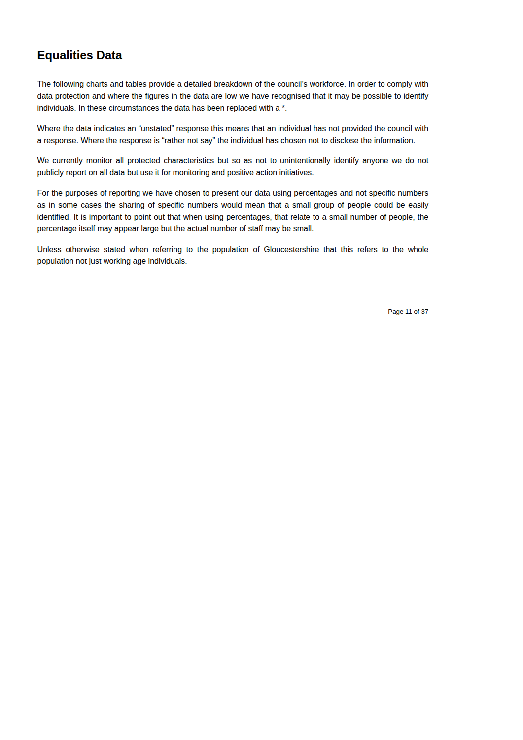Equalities Data
The following charts and tables provide a detailed breakdown of the council’s workforce. In order to comply with data protection and where the figures in the data are low we have recognised that it may be possible to identify individuals. In these circumstances the data has been replaced with a *.
Where the data indicates an “unstated” response this means that an individual has not provided the council with a response. Where the response is “rather not say” the individual has chosen not to disclose the information.
We currently monitor all protected characteristics but so as not to unintentionally identify anyone we do not publicly report on all data but use it for monitoring and positive action initiatives.
For the purposes of reporting we have chosen to present our data using percentages and not specific numbers as in some cases the sharing of specific numbers would mean that a small group of people could be easily identified. It is important to point out that when using percentages, that relate to a small number of people, the percentage itself may appear large but the actual number of staff may be small.
Unless otherwise stated when referring to the population of Gloucestershire that this refers to the whole population not just working age individuals.
Page 11 of 37